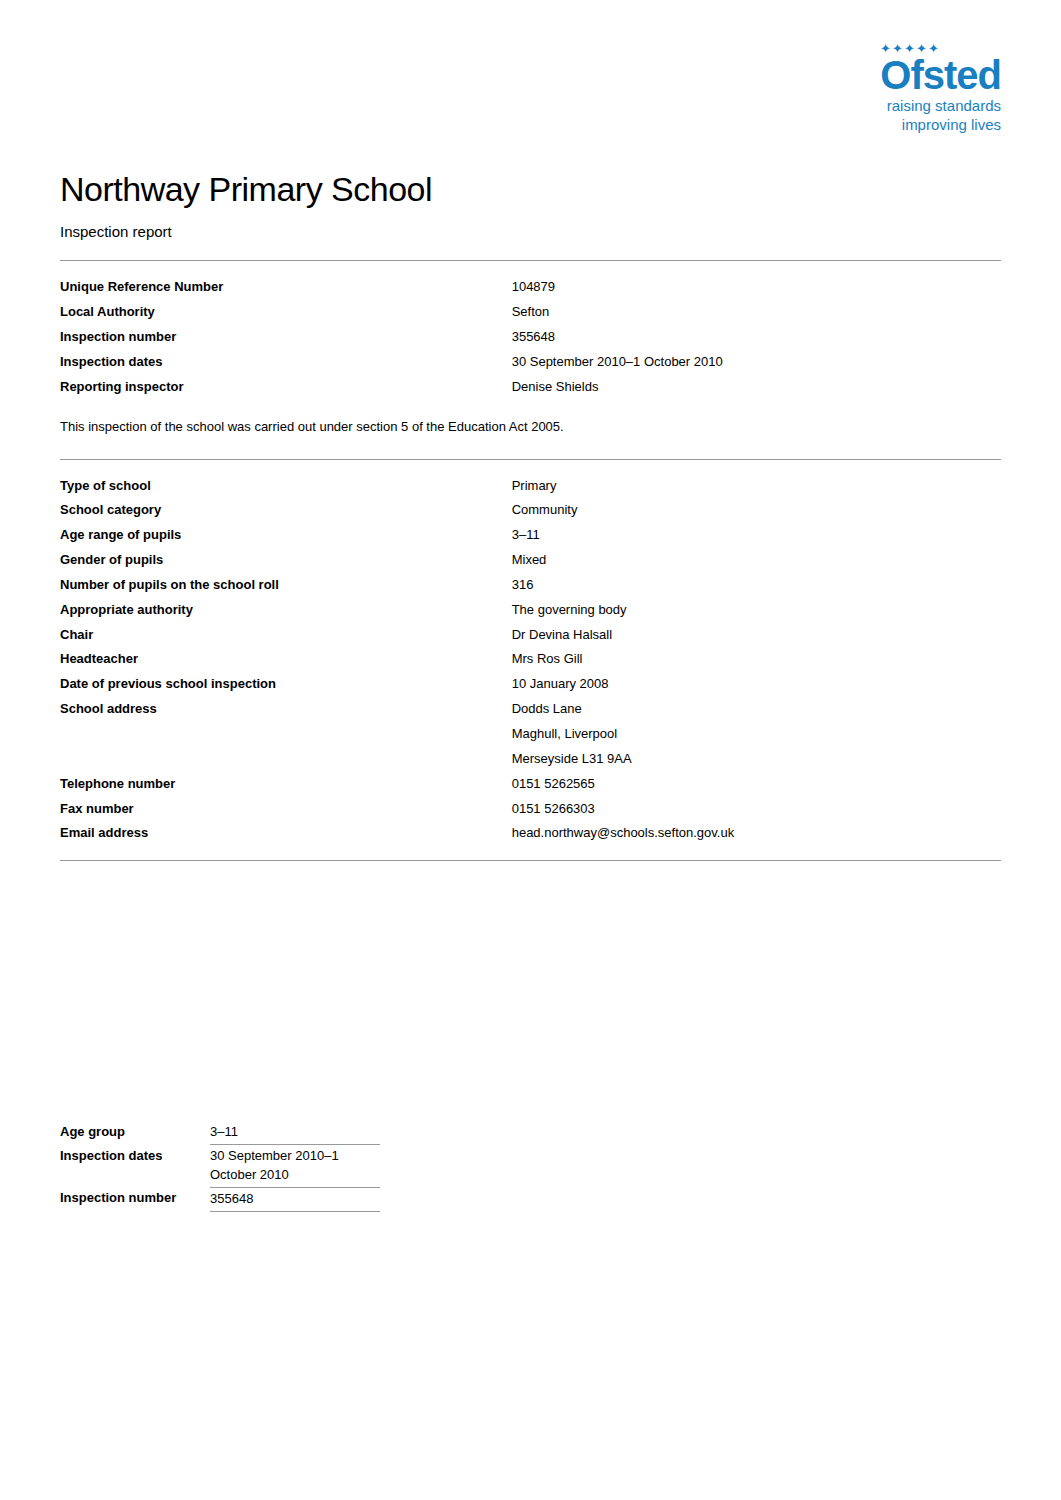✦✦✦✦✦
Ofsted
raising standards
improving lives
Northway Primary School
Inspection report
| Unique Reference Number | 104879 |
| Local Authority | Sefton |
| Inspection number | 355648 |
| Inspection dates | 30 September 2010–1 October 2010 |
| Reporting inspector | Denise Shields |
This inspection of the school was carried out under section 5 of the Education Act 2005.
| Type of school | Primary |
| School category | Community |
| Age range of pupils | 3–11 |
| Gender of pupils | Mixed |
| Number of pupils on the school roll | 316 |
| Appropriate authority | The governing body |
| Chair | Dr Devina Halsall |
| Headteacher | Mrs Ros Gill |
| Date of previous school inspection | 10 January 2008 |
| School address | Dodds Lane |
| | Maghull, Liverpool |
| | Merseyside L31 9AA |
| Telephone number | 0151 5262565 |
| Fax number | 0151 5266303 |
| Email address | head.northway@schools.sefton.gov.uk |
| Age group | 3–11 |
| Inspection dates | 30 September 2010–1 October 2010 |
| Inspection number | 355648 |